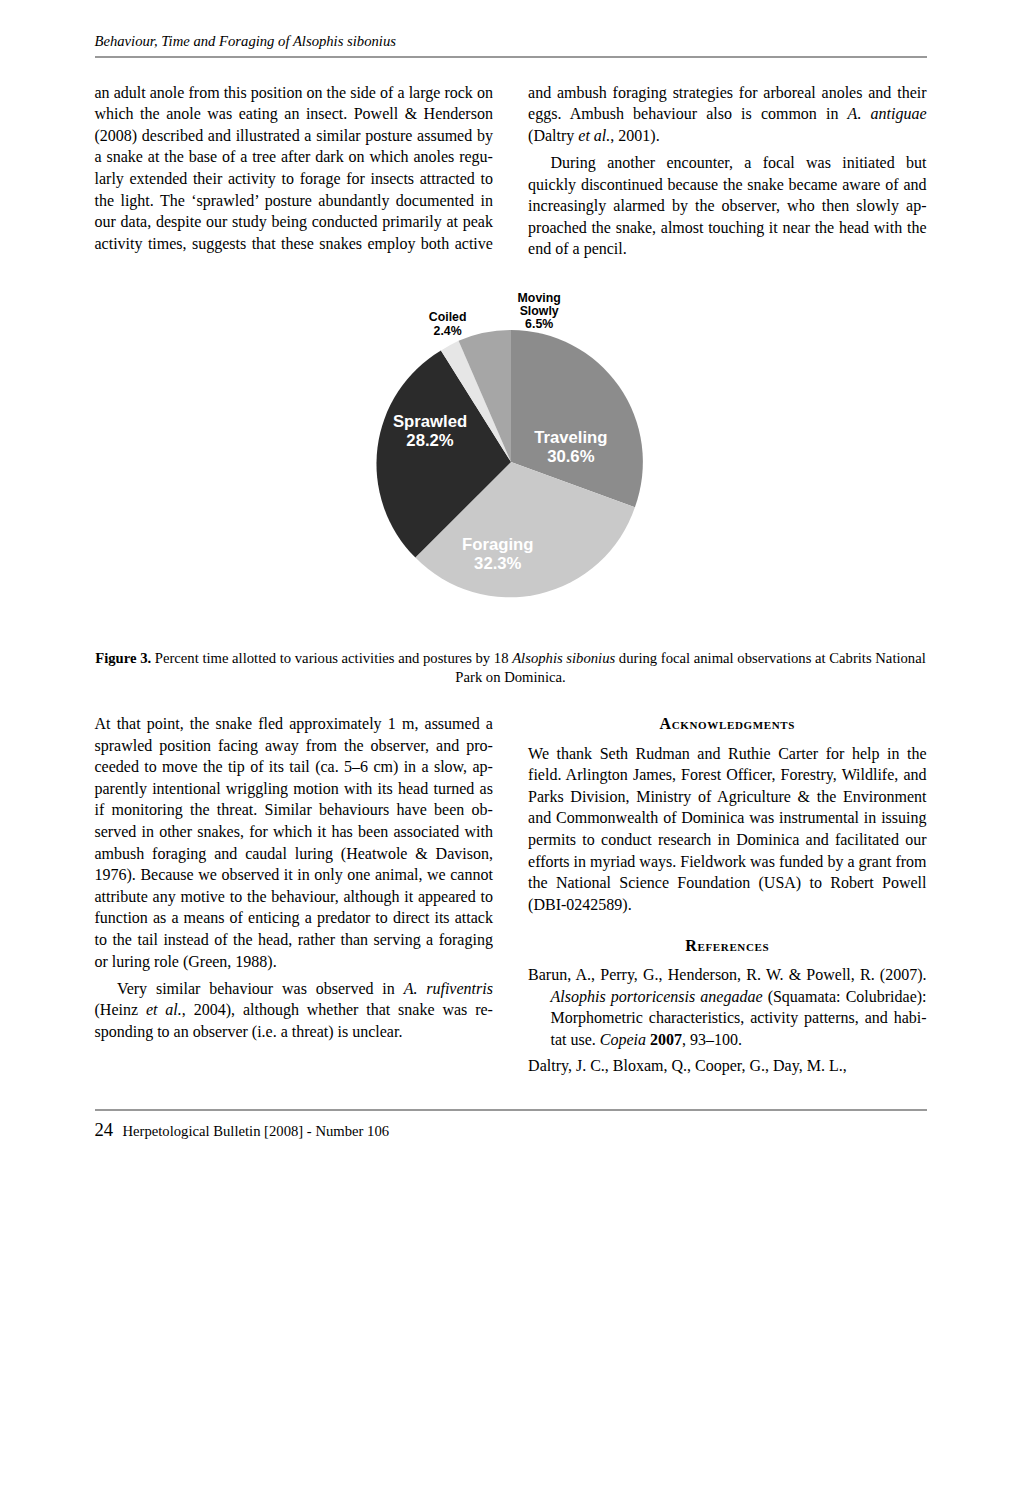Behaviour, Time and Foraging of Alsophis sibonius
an adult anole from this position on the side of a large rock on which the anole was eating an insect. Powell & Henderson (2008) described and illustrated a similar posture assumed by a snake at the base of a tree after dark on which anoles regularly extended their activity to forage for insects attracted to the light. The ‘sprawled’ posture abundantly documented in our data, despite our study being conducted primarily at peak activity times, suggests that these snakes employ both active and ambush foraging strategies for arboreal anoles and their eggs. Ambush behaviour also is common in A. antiguae (Daltry et al., 2001).
During another encounter, a focal was initiated but quickly discontinued because the snake became aware of and increasingly alarmed by the observer, who then slowly approached the snake, almost touching it near the head with the end of a pencil.
Traveling 30.6% Foraging 32.3% Sprawled 28.2% Coiled 2.4% Moving Slowly 6.5%
Figure 3. Percent time allotted to various activities and postures by 18 Alsophis sibonius during focal animal observations at Cabrits National Park on Dominica.
At that point, the snake fled approximately 1 m, assumed a sprawled position facing away from the observer, and proceeded to move the tip of its tail (ca. 5–6 cm) in a slow, apparently intentional wriggling motion with its head turned as if monitoring the threat. Similar behaviours have been observed in other snakes, for which it has been associated with ambush foraging and caudal luring (Heatwole & Davison, 1976). Because we observed it in only one animal, we cannot attribute any motive to the behaviour, although it appeared to function as a means of enticing a predator to direct its attack to the tail instead of the head, rather than serving a foraging or luring role (Green, 1988).
Very similar behaviour was observed in A. rufiventris (Heinz et al., 2004), although whether that snake was responding to an observer (i.e. a threat) is unclear.
Acknowledgments
We thank Seth Rudman and Ruthie Carter for help in the field. Arlington James, Forest Officer, Forestry, Wildlife, and Parks Division, Ministry of Agriculture & the Environment and Commonwealth of Dominica was instrumental in issuing permits to conduct research in Dominica and facilitated our efforts in myriad ways. Fieldwork was funded by a grant from the National Science Foundation (USA) to Robert Powell (DBI-0242589).
References
Barun, A., Perry, G., Henderson, R. W. & Powell, R. (2007). Alsophis portoricensis anegadae (Squamata: Colubridae): Morphometric characteristics, activity patterns, and habitat use. Copeia 2007, 93–100.
Daltry, J. C., Bloxam, Q., Cooper, G., Day, M. L.,
24 Herpetological Bulletin [2008] - Number 106